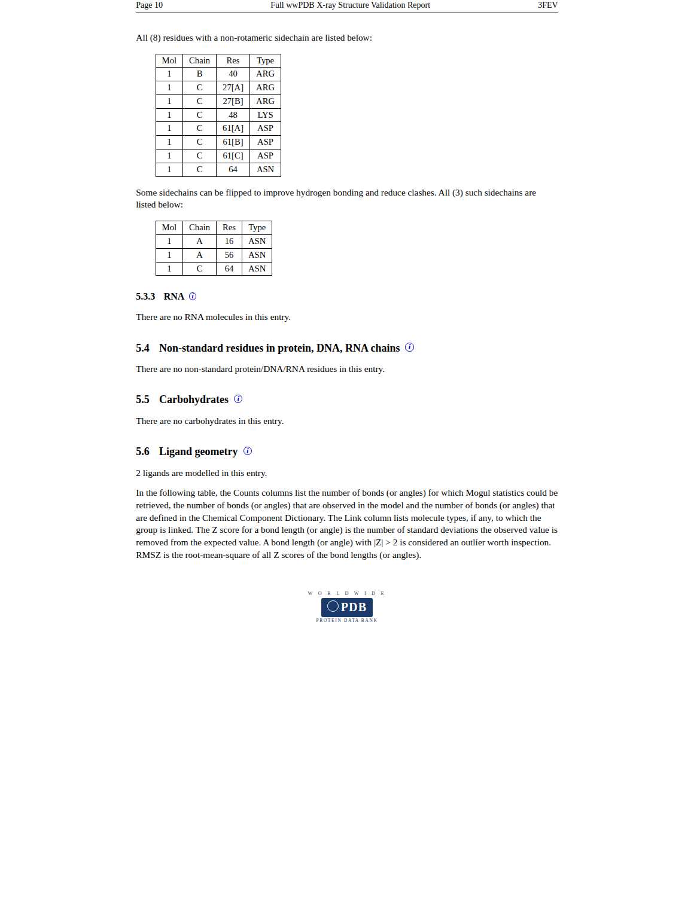Page 10
Full wwPDB X-ray Structure Validation Report
3FEV
All (8) residues with a non-rotameric sidechain are listed below:
| Mol | Chain | Res | Type |
| --- | --- | --- | --- |
| 1 | B | 40 | ARG |
| 1 | C | 27[A] | ARG |
| 1 | C | 27[B] | ARG |
| 1 | C | 48 | LYS |
| 1 | C | 61[A] | ASP |
| 1 | C | 61[B] | ASP |
| 1 | C | 61[C] | ASP |
| 1 | C | 64 | ASN |
Some sidechains can be flipped to improve hydrogen bonding and reduce clashes. All (3) such sidechains are listed below:
| Mol | Chain | Res | Type |
| --- | --- | --- | --- |
| 1 | A | 16 | ASN |
| 1 | A | 56 | ASN |
| 1 | C | 64 | ASN |
5.3.3 RNA i
There are no RNA molecules in this entry.
5.4 Non-standard residues in protein, DNA, RNA chains i
There are no non-standard protein/DNA/RNA residues in this entry.
5.5 Carbohydrates i
There are no carbohydrates in this entry.
5.6 Ligand geometry i
2 ligands are modelled in this entry.
In the following table, the Counts columns list the number of bonds (or angles) for which Mogul statistics could be retrieved, the number of bonds (or angles) that are observed in the model and the number of bonds (or angles) that are defined in the Chemical Component Dictionary. The Link column lists molecule types, if any, to which the group is linked. The Z score for a bond length (or angle) is the number of standard deviations the observed value is removed from the expected value. A bond length (or angle) with |Z| > 2 is considered an outlier worth inspection. RMSZ is the root-mean-square of all Z scores of the bond lengths (or angles).
W O R L D W I D E
PDB
PROTEIN DATA BANK